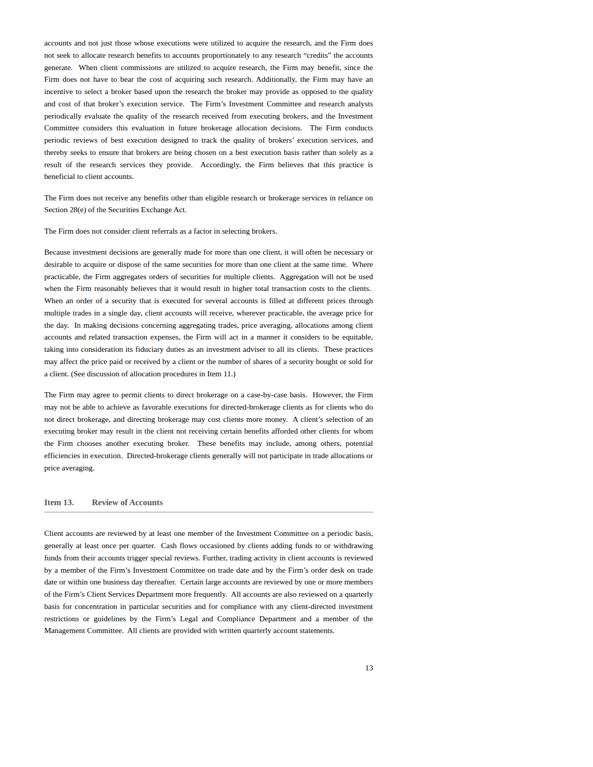accounts and not just those whose executions were utilized to acquire the research, and the Firm does not seek to allocate research benefits to accounts proportionately to any research “credits” the accounts generate. When client commissions are utilized to acquire research, the Firm may benefit, since the Firm does not have to bear the cost of acquiring such research. Additionally, the Firm may have an incentive to select a broker based upon the research the broker may provide as opposed to the quality and cost of that broker’s execution service. The Firm’s Investment Committee and research analysts periodically evaluate the quality of the research received from executing brokers, and the Investment Committee considers this evaluation in future brokerage allocation decisions. The Firm conducts periodic reviews of best execution designed to track the quality of brokers’ execution services, and thereby seeks to ensure that brokers are being chosen on a best execution basis rather than solely as a result of the research services they provide. Accordingly, the Firm believes that this practice is beneficial to client accounts.
The Firm does not receive any benefits other than eligible research or brokerage services in reliance on Section 28(e) of the Securities Exchange Act.
The Firm does not consider client referrals as a factor in selecting brokers.
Because investment decisions are generally made for more than one client, it will often be necessary or desirable to acquire or dispose of the same securities for more than one client at the same time. Where practicable, the Firm aggregates orders of securities for multiple clients. Aggregation will not be used when the Firm reasonably believes that it would result in higher total transaction costs to the clients. When an order of a security that is executed for several accounts is filled at different prices through multiple trades in a single day, client accounts will receive, wherever practicable, the average price for the day. In making decisions concerning aggregating trades, price averaging, allocations among client accounts and related transaction expenses, the Firm will act in a manner it considers to be equitable, taking into consideration its fiduciary duties as an investment adviser to all its clients. These practices may affect the price paid or received by a client or the number of shares of a security bought or sold for a client. (See discussion of allocation procedures in Item 11.)
The Firm may agree to permit clients to direct brokerage on a case-by-case basis. However, the Firm may not be able to achieve as favorable executions for directed-brokerage clients as for clients who do not direct brokerage, and directing brokerage may cost clients more money. A client’s selection of an executing broker may result in the client not receiving certain benefits afforded other clients for whom the Firm chooses another executing broker. These benefits may include, among others, potential efficiencies in execution. Directed-brokerage clients generally will not participate in trade allocations or price averaging.
Item 13. Review of Accounts
Client accounts are reviewed by at least one member of the Investment Committee on a periodic basis, generally at least once per quarter. Cash flows occasioned by clients adding funds to or withdrawing funds from their accounts trigger special reviews. Further, trading activity in client accounts is reviewed by a member of the Firm’s Investment Committee on trade date and by the Firm’s order desk on trade date or within one business day thereafter. Certain large accounts are reviewed by one or more members of the Firm’s Client Services Department more frequently. All accounts are also reviewed on a quarterly basis for concentration in particular securities and for compliance with any client-directed investment restrictions or guidelines by the Firm’s Legal and Compliance Department and a member of the Management Committee. All clients are provided with written quarterly account statements.
13